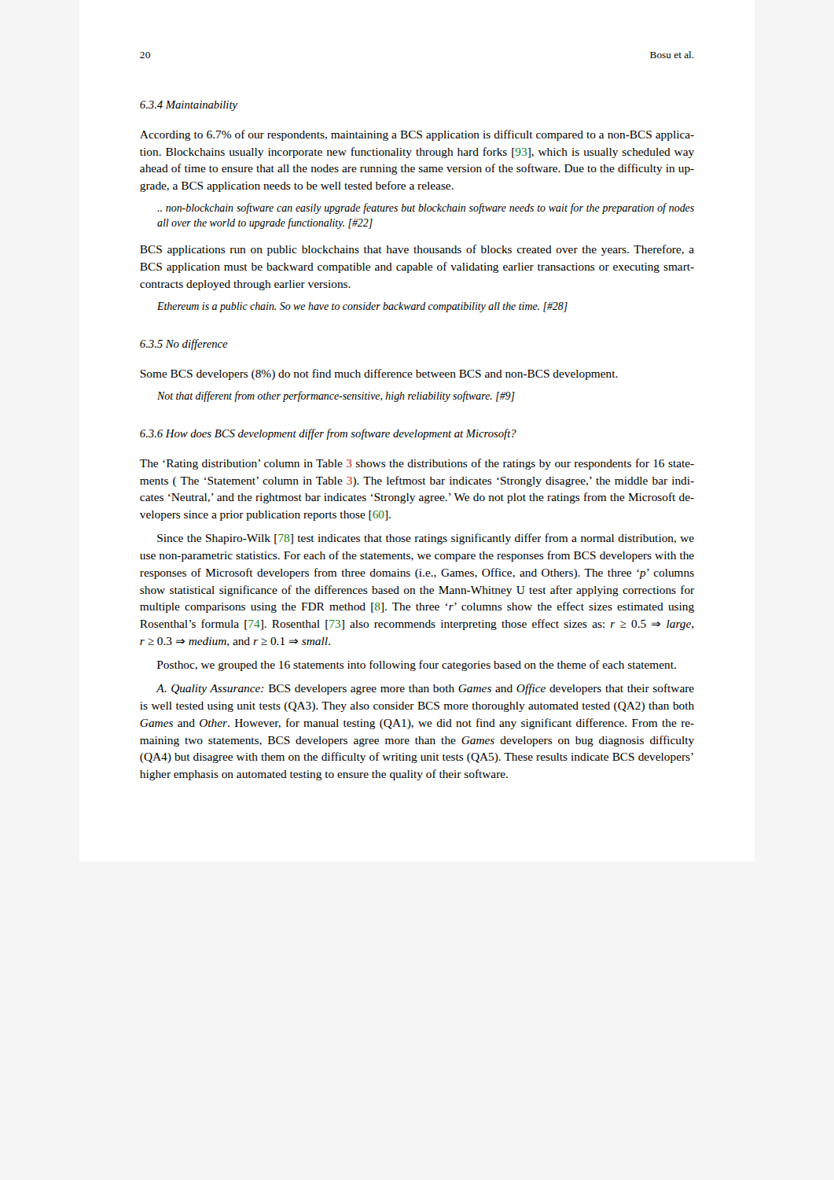20 Bosu et al.
6.3.4 Maintainability
According to 6.7% of our respondents, maintaining a BCS application is difficult compared to a non-BCS application. Blockchains usually incorporate new functionality through hard forks [93], which is usually scheduled way ahead of time to ensure that all the nodes are running the same version of the software. Due to the difficulty in upgrade, a BCS application needs to be well tested before a release.
.. non-blockchain software can easily upgrade features but blockchain software needs to wait for the preparation of nodes all over the world to upgrade functionality. [#22]
BCS applications run on public blockchains that have thousands of blocks created over the years. Therefore, a BCS application must be backward compatible and capable of validating earlier transactions or executing smart-contracts deployed through earlier versions.
Ethereum is a public chain. So we have to consider backward compatibility all the time. [#28]
6.3.5 No difference
Some BCS developers (8%) do not find much difference between BCS and non-BCS development.
Not that different from other performance-sensitive, high reliability software. [#9]
6.3.6 How does BCS development differ from software development at Microsoft?
The ‘Rating distribution’ column in Table 3 shows the distributions of the ratings by our respondents for 16 statements ( The ‘Statement’ column in Table 3). The leftmost bar indicates ‘Strongly disagree,’ the middle bar indicates ‘Neutral,’ and the rightmost bar indicates ‘Strongly agree.’ We do not plot the ratings from the Microsoft developers since a prior publication reports those [60].
Since the Shapiro-Wilk [78] test indicates that those ratings significantly differ from a normal distribution, we use non-parametric statistics. For each of the statements, we compare the responses from BCS developers with the responses of Microsoft developers from three domains (i.e., Games, Office, and Others). The three ‘p’ columns show statistical significance of the differences based on the Mann-Whitney U test after applying corrections for multiple comparisons using the FDR method [8]. The three ‘r’ columns show the effect sizes estimated using Rosenthal’s formula [74]. Rosenthal [73] also recommends interpreting those effect sizes as: r ≥ 0.5 ⇒ large, r ≥ 0.3 ⇒ medium, and r ≥ 0.1 ⇒ small.
Posthoc, we grouped the 16 statements into following four categories based on the theme of each statement.
A. Quality Assurance: BCS developers agree more than both Games and Office developers that their software is well tested using unit tests (QA3). They also consider BCS more thoroughly automated tested (QA2) than both Games and Other. However, for manual testing (QA1), we did not find any significant difference. From the remaining two statements, BCS developers agree more than the Games developers on bug diagnosis difficulty (QA4) but disagree with them on the difficulty of writing unit tests (QA5). These results indicate BCS developers’ higher emphasis on automated testing to ensure the quality of their software.